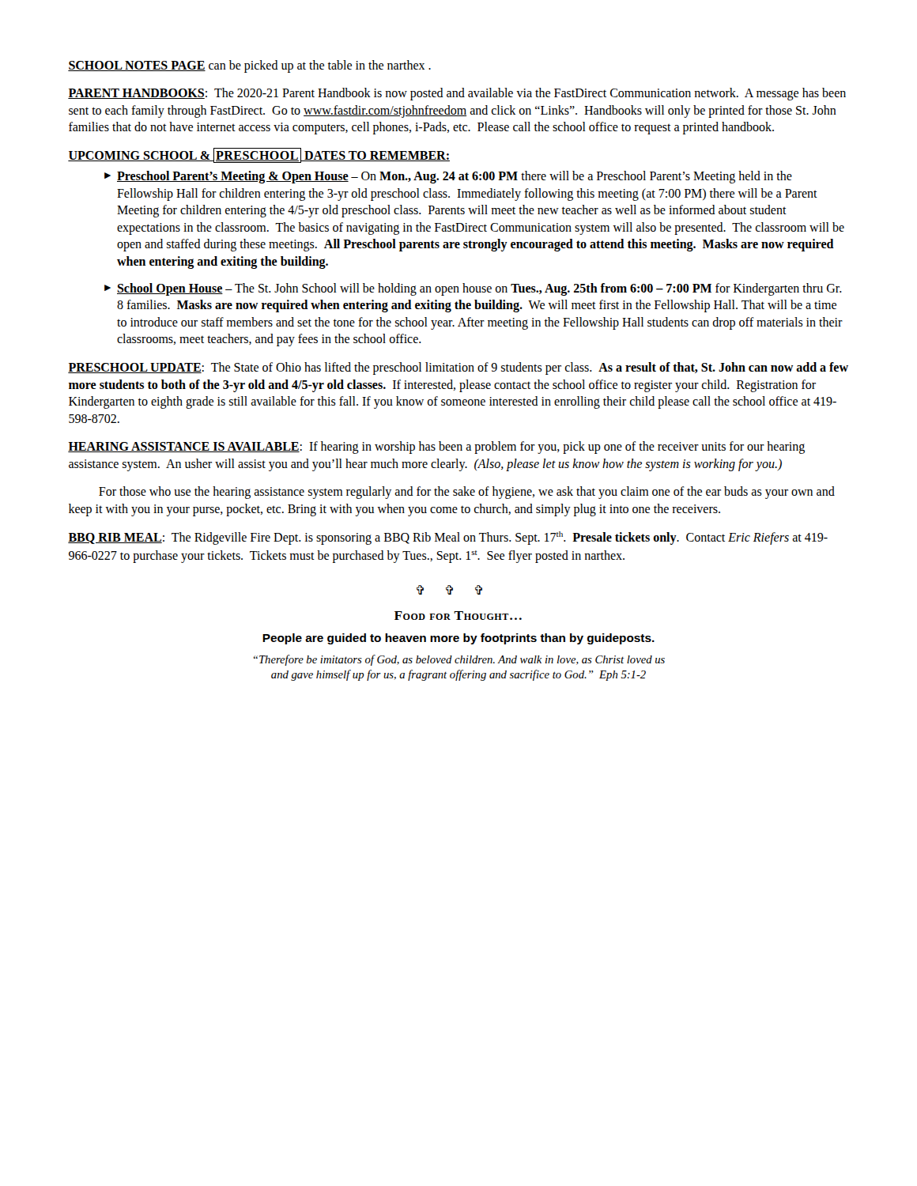SCHOOL NOTES PAGE can be picked up at the table in the narthex .
PARENT HANDBOOKS: The 2020-21 Parent Handbook is now posted and available via the FastDirect Communication network. A message has been sent to each family through FastDirect. Go to www.fastdir.com/stjohnfreedom and click on “Links”. Handbooks will only be printed for those St. John families that do not have internet access via computers, cell phones, i-Pads, etc. Please call the school office to request a printed handbook.
UPCOMING SCHOOL & PRESCHOOL DATES TO REMEMBER:
Preschool Parent’s Meeting & Open House – On Mon., Aug. 24 at 6:00 PM there will be a Preschool Parent’s Meeting held in the Fellowship Hall for children entering the 3-yr old preschool class. Immediately following this meeting (at 7:00 PM) there will be a Parent Meeting for children entering the 4/5-yr old preschool class. Parents will meet the new teacher as well as be informed about student expectations in the classroom. The basics of navigating in the FastDirect Communication system will also be presented. The classroom will be open and staffed during these meetings. All Preschool parents are strongly encouraged to attend this meeting. Masks are now required when entering and exiting the building.
School Open House – The St. John School will be holding an open house on Tues., Aug. 25th from 6:00 – 7:00 PM for Kindergarten thru Gr. 8 families. Masks are now required when entering and exiting the building. We will meet first in the Fellowship Hall. That will be a time to introduce our staff members and set the tone for the school year. After meeting in the Fellowship Hall students can drop off materials in their classrooms, meet teachers, and pay fees in the school office.
PRESCHOOL UPDATE: The State of Ohio has lifted the preschool limitation of 9 students per class. As a result of that, St. John can now add a few more students to both of the 3-yr old and 4/5-yr old classes. If interested, please contact the school office to register your child. Registration for Kindergarten to eighth grade is still available for this fall. If you know of someone interested in enrolling their child please call the school office at 419-598-8702.
HEARING ASSISTANCE IS AVAILABLE: If hearing in worship has been a problem for you, pick up one of the receiver units for our hearing assistance system. An usher will assist you and you’ll hear much more clearly. (Also, please let us know how the system is working for you.)
For those who use the hearing assistance system regularly and for the sake of hygiene, we ask that you claim one of the ear buds as your own and keep it with you in your purse, pocket, etc. Bring it with you when you come to church, and simply plug it into one the receivers.
BBQ RIB MEAL: The Ridgeville Fire Dept. is sponsoring a BBQ Rib Meal on Thurs. Sept. 17th. Presale tickets only. Contact Eric Riefers at 419-966-0227 to purchase your tickets. Tickets must be purchased by Tues., Sept. 1st. See flyer posted in narthex.
✞✞✞
Food for Thought…
People are guided to heaven more by footprints than by guideposts.
“Therefore be imitators of God, as beloved children. And walk in love, as Christ loved us
and gave himself up for us, a fragrant offering and sacrifice to God.” Eph 5:1-2